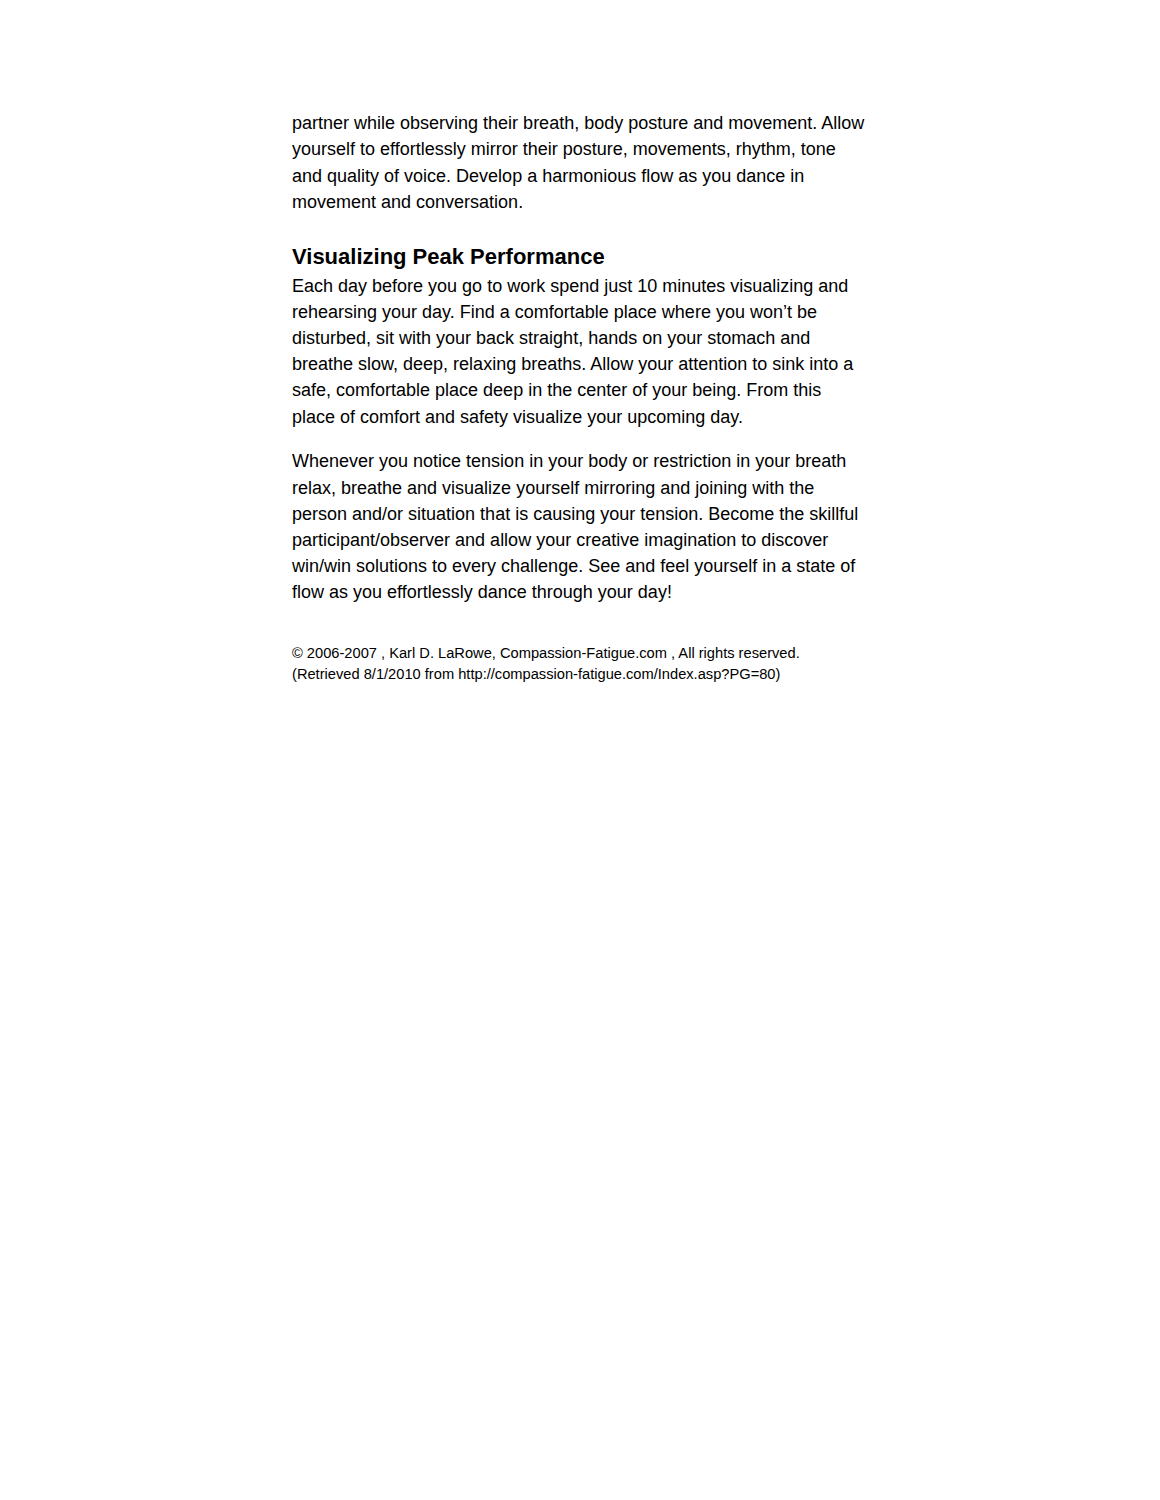partner while observing their breath, body posture and movement. Allow yourself to effortlessly mirror their posture, movements, rhythm, tone and quality of voice. Develop a harmonious flow as you dance in movement and conversation.
Visualizing Peak Performance
Each day before you go to work spend just 10 minutes visualizing and rehearsing your day. Find a comfortable place where you won’t be disturbed, sit with your back straight, hands on your stomach and breathe slow, deep, relaxing breaths. Allow your attention to sink into a safe, comfortable place deep in the center of your being. From this place of comfort and safety visualize your upcoming day.
Whenever you notice tension in your body or restriction in your breath relax, breathe and visualize yourself mirroring and joining with the person and/or situation that is causing your tension. Become the skillful participant/observer and allow your creative imagination to discover win/win solutions to every challenge. See and feel yourself in a state of flow as you effortlessly dance through your day!
© 2006-2007 , Karl D. LaRowe, Compassion-Fatigue.com , All rights reserved. (Retrieved 8/1/2010 from http://compassion-fatigue.com/Index.asp?PG=80)